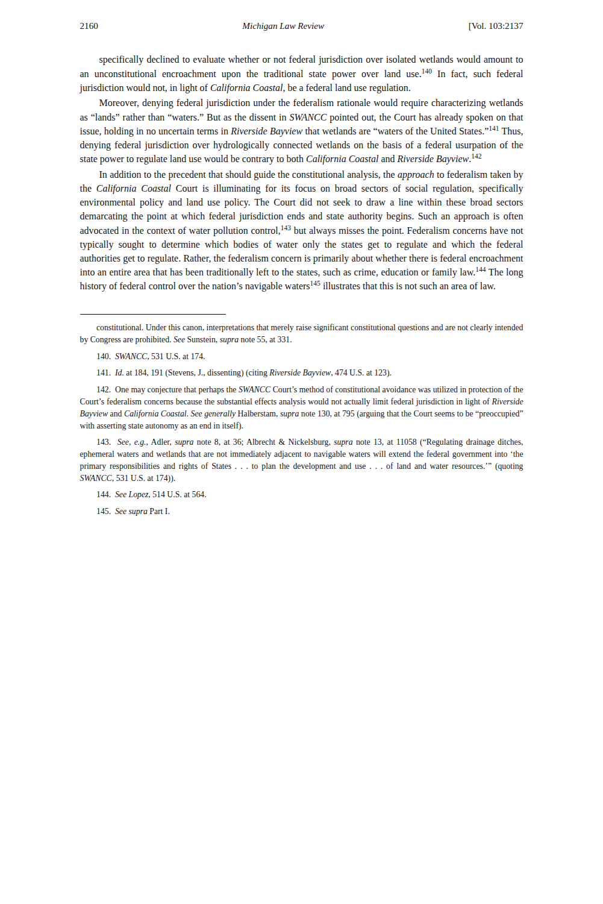2160 Michigan Law Review [Vol. 103:2137
specifically declined to evaluate whether or not federal jurisdiction over isolated wetlands would amount to an unconstitutional encroachment upon the traditional state power over land use.140 In fact, such federal jurisdiction would not, in light of California Coastal, be a federal land use regulation.
Moreover, denying federal jurisdiction under the federalism rationale would require characterizing wetlands as “lands” rather than “waters.” But as the dissent in SWANCC pointed out, the Court has already spoken on that issue, holding in no uncertain terms in Riverside Bayview that wetlands are “waters of the United States.”141 Thus, denying federal jurisdiction over hydrologically connected wetlands on the basis of a federal usurpation of the state power to regulate land use would be contrary to both California Coastal and Riverside Bayview.142
In addition to the precedent that should guide the constitutional analysis, the approach to federalism taken by the California Coastal Court is illuminating for its focus on broad sectors of social regulation, specifically environmental policy and land use policy. The Court did not seek to draw a line within these broad sectors demarcating the point at which federal jurisdiction ends and state authority begins. Such an approach is often advocated in the context of water pollution control,143 but always misses the point. Federalism concerns have not typically sought to determine which bodies of water only the states get to regulate and which the federal authorities get to regulate. Rather, the federalism concern is primarily about whether there is federal encroachment into an entire area that has been traditionally left to the states, such as crime, education or family law.144 The long history of federal control over the nation’s navigable waters145 illustrates that this is not such an area of law.
constitutional. Under this canon, interpretations that merely raise significant constitutional questions and are not clearly intended by Congress are prohibited. See Sunstein, supra note 55, at 331.
140. SWANCC, 531 U.S. at 174.
141. Id. at 184, 191 (Stevens, J., dissenting) (citing Riverside Bayview, 474 U.S. at 123).
142. One may conjecture that perhaps the SWANCC Court’s method of constitutional avoidance was utilized in protection of the Court’s federalism concerns because the substantial effects analysis would not actually limit federal jurisdiction in light of Riverside Bayview and California Coastal. See generally Halberstam, supra note 130, at 795 (arguing that the Court seems to be “preoccupied” with asserting state autonomy as an end in itself).
143. See, e.g., Adler, supra note 8, at 36; Albrecht & Nickelsburg, supra note 13, at 11058 (“Regulating drainage ditches, ephemeral waters and wetlands that are not immediately adjacent to navigable waters will extend the federal government into ‘the primary responsibilities and rights of States . . . to plan the development and use . . . of land and water resources.’” (quoting SWANCC, 531 U.S. at 174)).
144. See Lopez, 514 U.S. at 564.
145. See supra Part I.